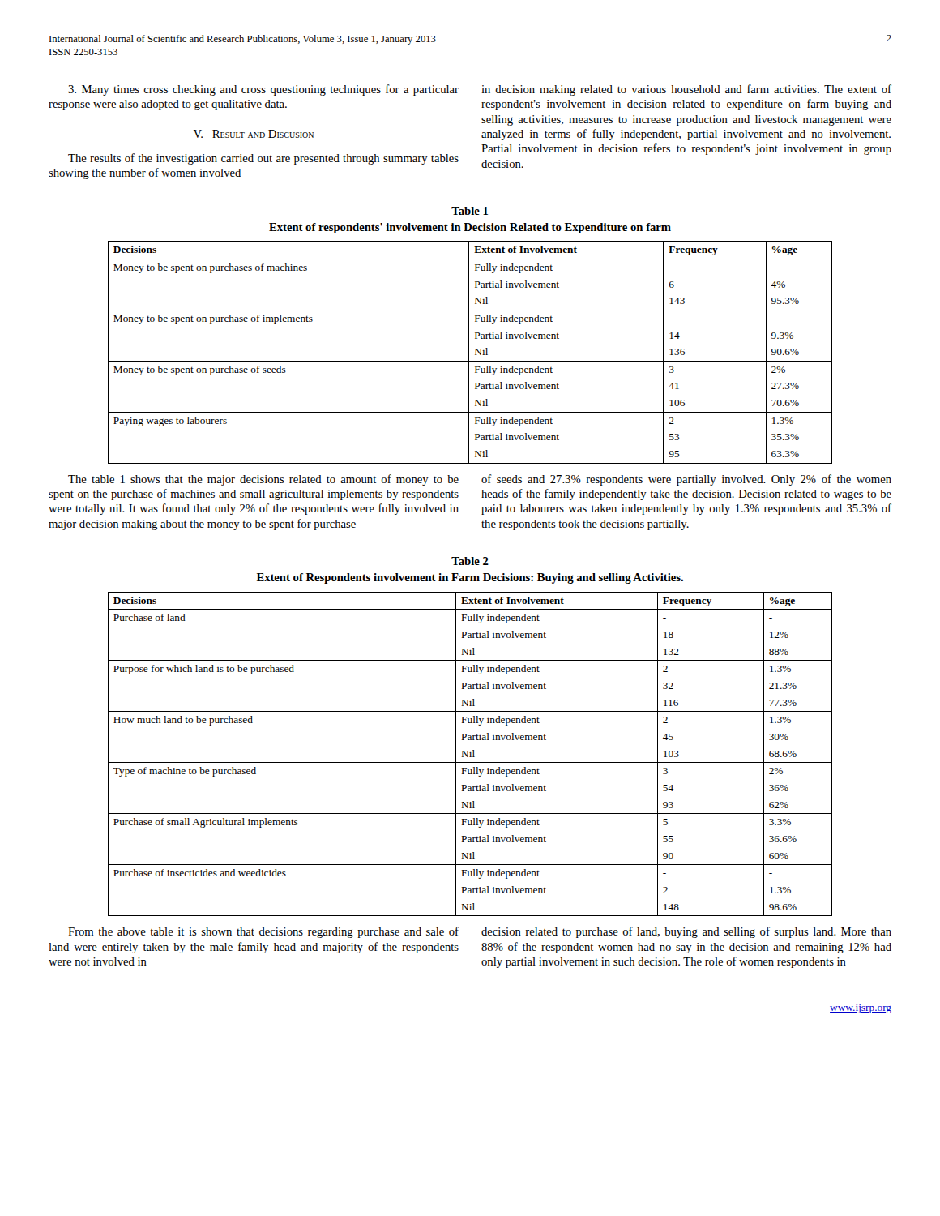International Journal of Scientific and Research Publications, Volume 3, Issue 1, January 2013
ISSN 2250-3153
2
3. Many times cross checking and cross questioning techniques for a particular response were also adopted to get qualitative data.
V. Result and Discusion
The results of the investigation carried out are presented through summary tables showing the number of women involved
in decision making related to various household and farm activities. The extent of respondent's involvement in decision related to expenditure on farm buying and selling activities, measures to increase production and livestock management were analyzed in terms of fully independent, partial involvement and no involvement. Partial involvement in decision refers to respondent's joint involvement in group decision.
Table 1
Extent of respondents' involvement in Decision Related to Expenditure on farm
| Decisions | Extent of Involvement | Frequency | %age |
| --- | --- | --- | --- |
| Money to be spent on purchases of machines | Fully independent | - | - |
| Partial involvement | 6 | 4% |
| Nil | 143 | 95.3% |
| Money to be spent on purchase of implements | Fully independent | - | - |
| Partial involvement | 14 | 9.3% |
| Nil | 136 | 90.6% |
| Money to be spent on purchase of seeds | Fully independent | 3 | 2% |
| Partial involvement | 41 | 27.3% |
| Nil | 106 | 70.6% |
| Paying wages to labourers | Fully independent | 2 | 1.3% |
| Partial involvement | 53 | 35.3% |
| Nil | 95 | 63.3% |
The table 1 shows that the major decisions related to amount of money to be spent on the purchase of machines and small agricultural implements by respondents were totally nil. It was found that only 2% of the respondents were fully involved in major decision making about the money to be spent for purchase
of seeds and 27.3% respondents were partially involved. Only 2% of the women heads of the family independently take the decision. Decision related to wages to be paid to labourers was taken independently by only 1.3% respondents and 35.3% of the respondents took the decisions partially.
Table 2
Extent of Respondents involvement in Farm Decisions: Buying and selling Activities.
| Decisions | Extent of Involvement | Frequency | %age |
| --- | --- | --- | --- |
| Purchase of land | Fully independent | - | - |
| Partial involvement | 18 | 12% |
| Nil | 132 | 88% |
| Purpose for which land is to be purchased | Fully independent | 2 | 1.3% |
| Partial involvement | 32 | 21.3% |
| Nil | 116 | 77.3% |
| How much land to be purchased | Fully independent | 2 | 1.3% |
| Partial involvement | 45 | 30% |
| Nil | 103 | 68.6% |
| Type of machine to be purchased | Fully independent | 3 | 2% |
| Partial involvement | 54 | 36% |
| Nil | 93 | 62% |
| Purchase of small Agricultural implements | Fully independent | 5 | 3.3% |
| Partial involvement | 55 | 36.6% |
| Nil | 90 | 60% |
| Purchase of insecticides and weedicides | Fully independent | - | - |
| Partial involvement | 2 | 1.3% |
| Nil | 148 | 98.6% |
From the above table it is shown that decisions regarding purchase and sale of land were entirely taken by the male family head and majority of the respondents were not involved in
decision related to purchase of land, buying and selling of surplus land. More than 88% of the respondent women had no say in the decision and remaining 12% had only partial involvement in such decision. The role of women respondents in
www.ijsrp.org